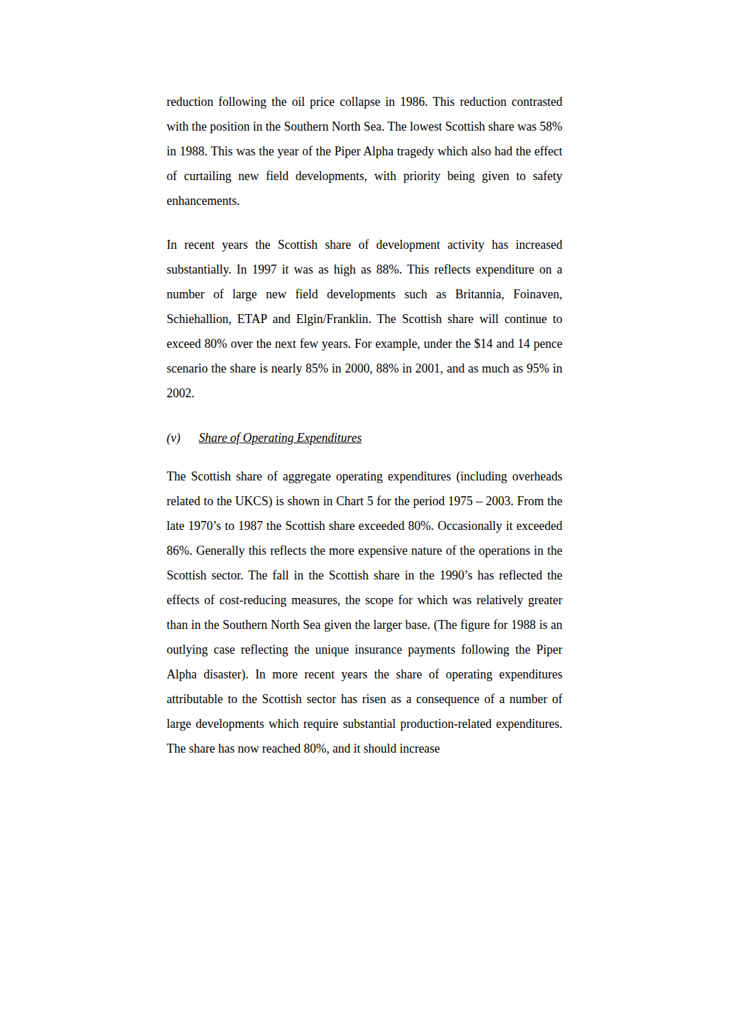reduction following the oil price collapse in 1986. This reduction contrasted with the position in the Southern North Sea. The lowest Scottish share was 58% in 1988. This was the year of the Piper Alpha tragedy which also had the effect of curtailing new field developments, with priority being given to safety enhancements.
In recent years the Scottish share of development activity has increased substantially. In 1997 it was as high as 88%. This reflects expenditure on a number of large new field developments such as Britannia, Foinaven, Schiehallion, ETAP and Elgin/Franklin. The Scottish share will continue to exceed 80% over the next few years. For example, under the $14 and 14 pence scenario the share is nearly 85% in 2000, 88% in 2001, and as much as 95% in 2002.
(v) Share of Operating Expenditures
The Scottish share of aggregate operating expenditures (including overheads related to the UKCS) is shown in Chart 5 for the period 1975 – 2003. From the late 1970’s to 1987 the Scottish share exceeded 80%. Occasionally it exceeded 86%. Generally this reflects the more expensive nature of the operations in the Scottish sector. The fall in the Scottish share in the 1990’s has reflected the effects of cost-reducing measures, the scope for which was relatively greater than in the Southern North Sea given the larger base. (The figure for 1988 is an outlying case reflecting the unique insurance payments following the Piper Alpha disaster). In more recent years the share of operating expenditures attributable to the Scottish sector has risen as a consequence of a number of large developments which require substantial production-related expenditures. The share has now reached 80%, and it should increase